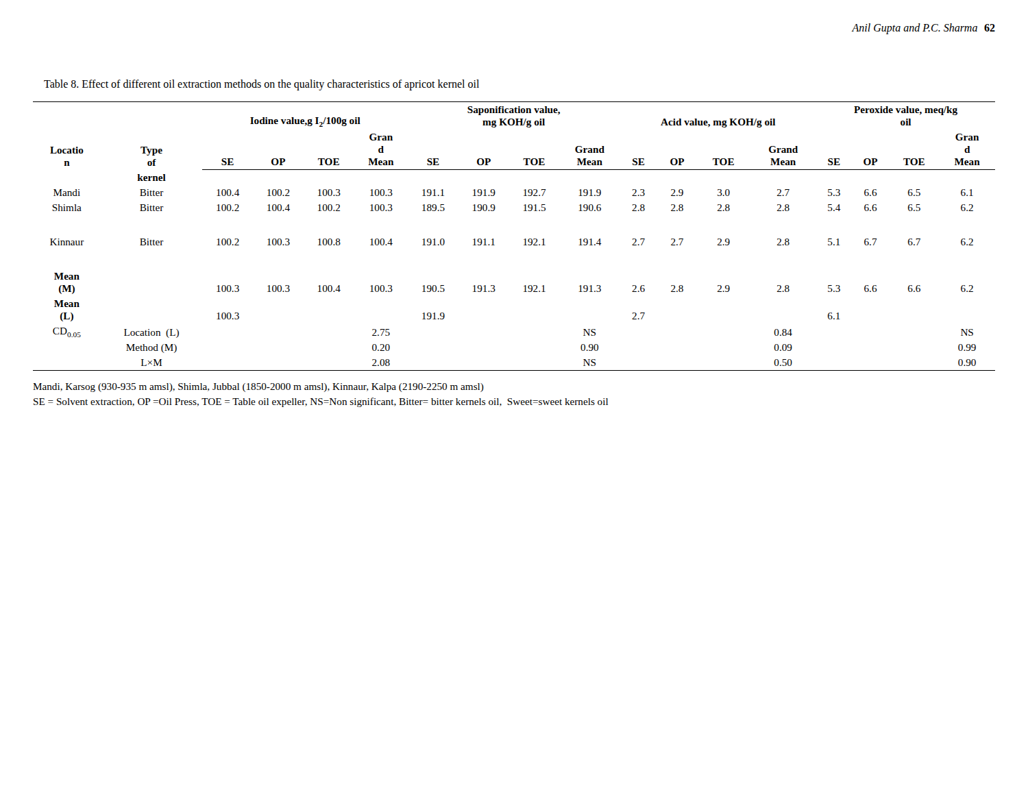Anil Gupta and P.C. Sharma 62
Table 8. Effect of different oil extraction methods on the quality characteristics of apricot kernel oil
| Locatio n | Type of | Iodine value,g I 2 /100g oil | Saponification value, mg KOH/g oil | Acid value, mg KOH/g oil | Peroxide value, meq/kg oil |
| --- | --- | --- | --- | --- | --- |
| SE | OP | TOE | Gran d Mean | SE | OP | TOE | Grand Mean | SE | OP | TOE | Grand Mean | SE | OP | TOE | Gran d Mean |
| | kernel | |
| Mandi | Bitter | 100.4 | 100.2 | 100.3 | 100.3 | 191.1 | 191.9 | 192.7 | 191.9 | 2.3 | 2.9 | 3.0 | 2.7 | 5.3 | 6.6 | 6.5 | 6.1 |
| Shimla | Bitter | 100.2 | 100.4 | 100.2 | 100.3 | 189.5 | 190.9 | 191.5 | 190.6 | 2.8 | 2.8 | 2.8 | 2.8 | 5.4 | 6.6 | 6.5 | 6.2 |
| Kinnaur | Bitter | 100.2 | 100.3 | 100.8 | 100.4 | 191.0 | 191.1 | 192.1 | 191.4 | 2.7 | 2.7 | 2.9 | 2.8 | 5.1 | 6.7 | 6.7 | 6.2 |
| Mean (M) | | 100.3 | 100.3 | 100.4 | 100.3 | 190.5 | 191.3 | 192.1 | 191.3 | 2.6 | 2.8 | 2.9 | 2.8 | 5.3 | 6.6 | 6.6 | 6.2 |
| Mean (L) | | 100.3 | | | | 191.9 | | | | 2.7 | | | | 6.1 | | | |
| CD 0.05 | Location (L) | | | | 2.75 | | | | NS | | | | 0.84 | | | | NS |
| | Method (M) | | | | 0.20 | | | | 0.90 | | | | 0.09 | | | | 0.99 |
| | L×M | | | | 2.08 | | | | NS | | | | 0.50 | | | | 0.90 |
Mandi, Karsog (930-935 m amsl), Shimla, Jubbal (1850-2000 m amsl), Kinnaur, Kalpa (2190-2250 m amsl)
SE = Solvent extraction, OP =Oil Press, TOE = Table oil expeller, NS=Non significant, Bitter= bitter kernels oil, Sweet=sweet kernels oil